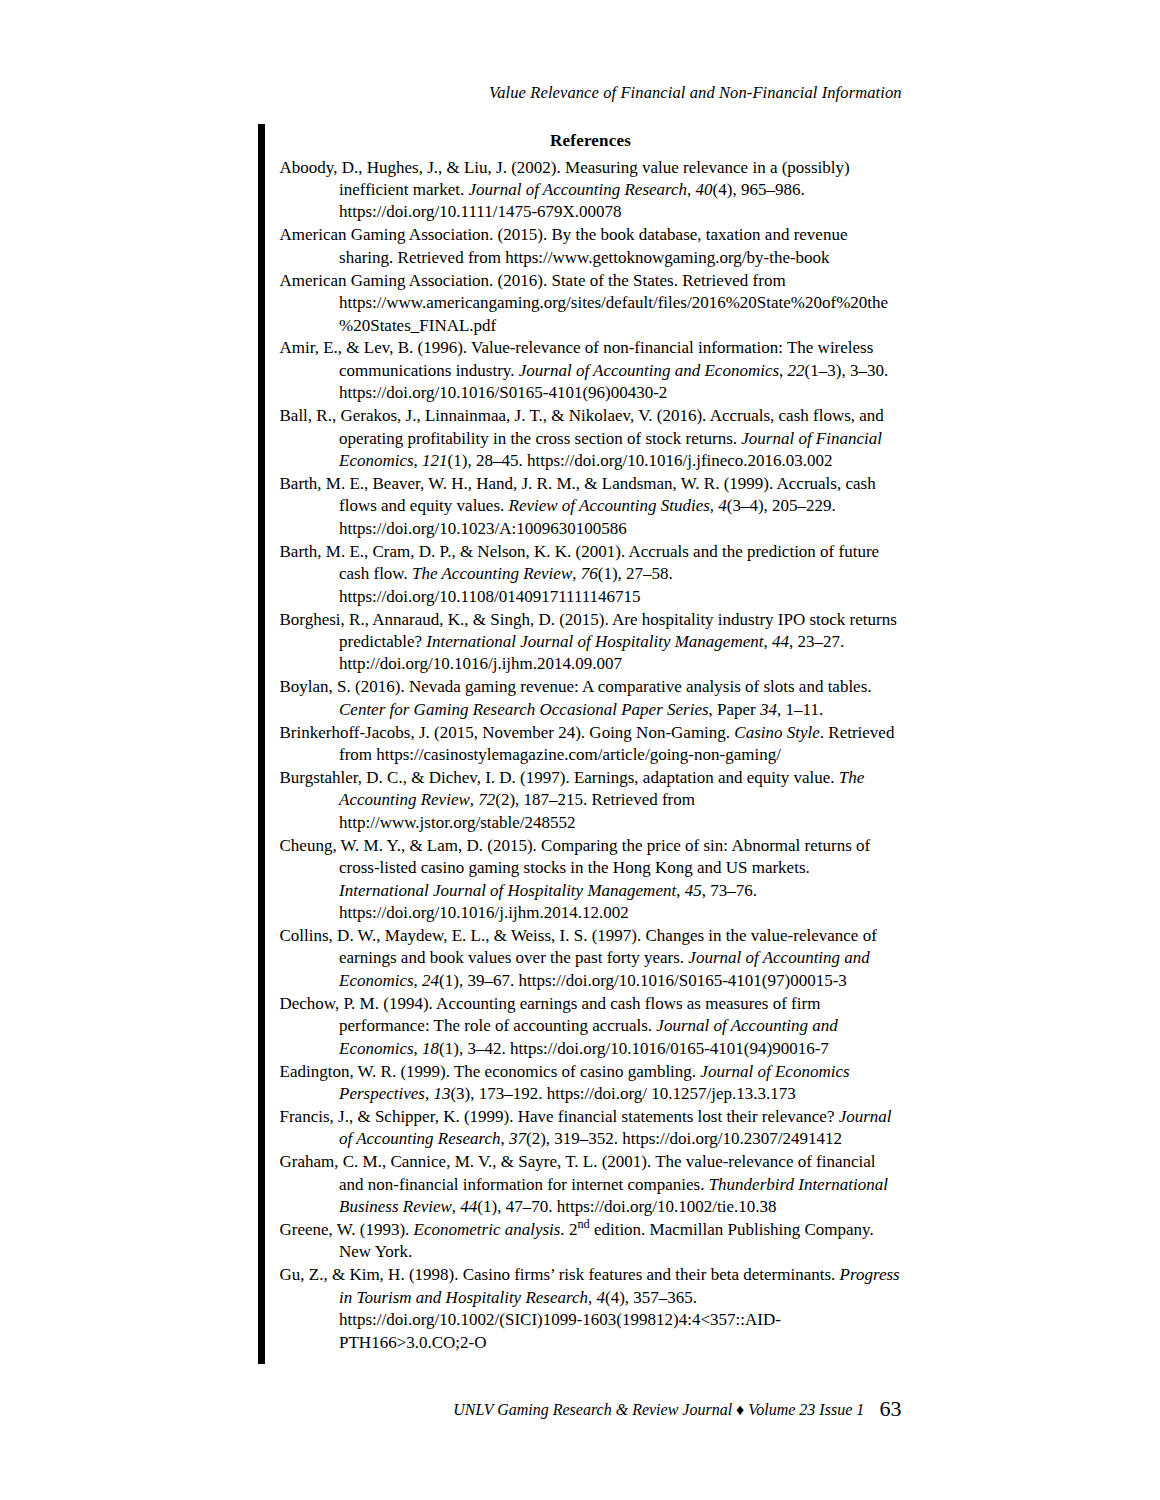Value Relevance of Financial and Non-Financial Information
References
Aboody, D., Hughes, J., & Liu, J. (2002). Measuring value relevance in a (possibly) inefficient market. Journal of Accounting Research, 40(4), 965–986. https://doi.org/10.1111/1475-679X.00078
American Gaming Association. (2015). By the book database, taxation and revenue sharing. Retrieved from https://www.gettoknowgaming.org/by-the-book
American Gaming Association. (2016). State of the States. Retrieved from https://www.americangaming.org/sites/default/files/2016%20State%20of%20the%20States_FINAL.pdf
Amir, E., & Lev, B. (1996). Value-relevance of non-financial information: The wireless communications industry. Journal of Accounting and Economics, 22(1–3), 3–30. https://doi.org/10.1016/S0165-4101(96)00430-2
Ball, R., Gerakos, J., Linnainmaa, J. T., & Nikolaev, V. (2016). Accruals, cash flows, and operating profitability in the cross section of stock returns. Journal of Financial Economics, 121(1), 28–45. https://doi.org/10.1016/j.jfineco.2016.03.002
Barth, M. E., Beaver, W. H., Hand, J. R. M., & Landsman, W. R. (1999). Accruals, cash flows and equity values. Review of Accounting Studies, 4(3–4), 205–229. https://doi.org/10.1023/A:1009630100586
Barth, M. E., Cram, D. P., & Nelson, K. K. (2001). Accruals and the prediction of future cash flow. The Accounting Review, 76(1), 27–58. https://doi.org/10.1108/01409171111146715
Borghesi, R., Annaraud, K., & Singh, D. (2015). Are hospitality industry IPO stock returns predictable? International Journal of Hospitality Management, 44, 23–27. http://doi.org/10.1016/j.ijhm.2014.09.007
Boylan, S. (2016). Nevada gaming revenue: A comparative analysis of slots and tables. Center for Gaming Research Occasional Paper Series, Paper 34, 1–11.
Brinkerhoff-Jacobs, J. (2015, November 24). Going Non-Gaming. Casino Style. Retrieved from https://casinostylemagazine.com/article/going-non-gaming/
Burgstahler, D. C., & Dichev, I. D. (1997). Earnings, adaptation and equity value. The Accounting Review, 72(2), 187–215. Retrieved from http://www.jstor.org/stable/248552
Cheung, W. M. Y., & Lam, D. (2015). Comparing the price of sin: Abnormal returns of cross-listed casino gaming stocks in the Hong Kong and US markets. International Journal of Hospitality Management, 45, 73–76. https://doi.org/10.1016/j.ijhm.2014.12.002
Collins, D. W., Maydew, E. L., & Weiss, I. S. (1997). Changes in the value-relevance of earnings and book values over the past forty years. Journal of Accounting and Economics, 24(1), 39–67. https://doi.org/10.1016/S0165-4101(97)00015-3
Dechow, P. M. (1994). Accounting earnings and cash flows as measures of firm performance: The role of accounting accruals. Journal of Accounting and Economics, 18(1), 3–42. https://doi.org/10.1016/0165-4101(94)90016-7
Eadington, W. R. (1999). The economics of casino gambling. Journal of Economics Perspectives, 13(3), 173–192. https://doi.org/ 10.1257/jep.13.3.173
Francis, J., & Schipper, K. (1999). Have financial statements lost their relevance? Journal of Accounting Research, 37(2), 319–352. https://doi.org/10.2307/2491412
Graham, C. M., Cannice, M. V., & Sayre, T. L. (2001). The value-relevance of financial and non-financial information for internet companies. Thunderbird International Business Review, 44(1), 47–70. https://doi.org/10.1002/tie.10.38
Greene, W. (1993). Econometric analysis. 2nd edition. Macmillan Publishing Company. New York.
Gu, Z., & Kim, H. (1998). Casino firms’ risk features and their beta determinants. Progress in Tourism and Hospitality Research, 4(4), 357–365. https://doi.org/10.1002/(SICI)1099-1603(199812)4:4<357::AID-PTH166>3.0.CO;2-O
UNLV Gaming Research & Review Journal ♦ Volume 23 Issue 163